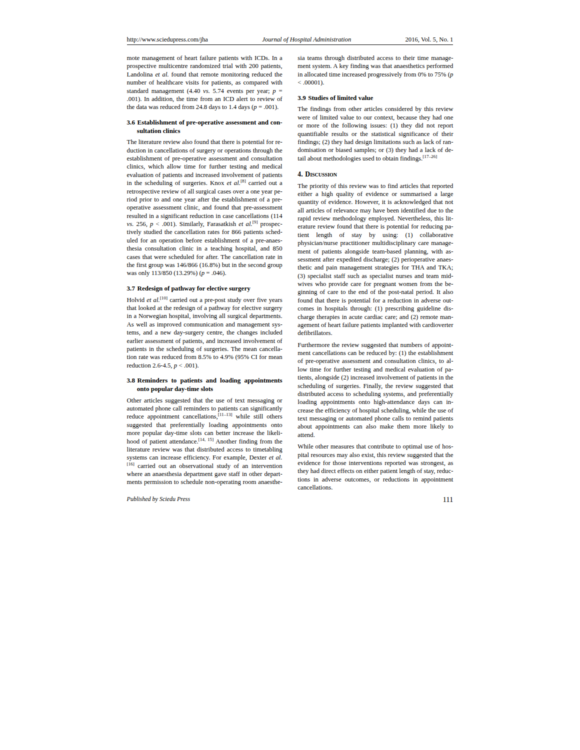http://www.sciedupress.com/jha Journal of Hospital Administration 2016, Vol. 5, No. 1
mote management of heart failure patients with ICDs. In a prospective multicentre randomized trial with 200 patients, Landolina et al. found that remote monitoring reduced the number of healthcare visits for patients, as compared with standard management (4.40 vs. 5.74 events per year; p = .001). In addition, the time from an ICD alert to review of the data was reduced from 24.8 days to 1.4 days (p = .001).
3.6 Establishment of pre-operative assessment and consultation clinics
The literature review also found that there is potential for reduction in cancellations of surgery or operations through the establishment of pre-operative assessment and consultation clinics, which allow time for further testing and medical evaluation of patients and increased involvement of patients in the scheduling of surgeries. Knox et al.[8] carried out a retrospective review of all surgical cases over a one year period prior to and one year after the establishment of a pre-operative assessment clinic, and found that pre-assessment resulted in a significant reduction in case cancellations (114 vs. 256, p < .001). Similarly, Farasatkish et al.[9] prospectively studied the cancellation rates for 866 patients scheduled for an operation before establishment of a pre-anaesthesia consultation clinic in a teaching hospital, and 850 cases that were scheduled for after. The cancellation rate in the first group was 146/866 (16.8%) but in the second group was only 113/850 (13.29%) (p = .046).
3.7 Redesign of pathway for elective surgery
Holvid et al.[10] carried out a pre-post study over five years that looked at the redesign of a pathway for elective surgery in a Norwegian hospital, involving all surgical departments. As well as improved communication and management systems, and a new day-surgery centre, the changes included earlier assessment of patients, and increased involvement of patients in the scheduling of surgeries. The mean cancellation rate was reduced from 8.5% to 4.9% (95% CI for mean reduction 2.6-4.5, p < .001).
3.8 Reminders to patients and loading appointments onto popular day-time slots
Other articles suggested that the use of text messaging or automated phone call reminders to patients can significantly reduce appointment cancellations,[11–13] while still others suggested that preferentially loading appointments onto more popular day-time slots can better increase the likelihood of patient attendance.[14, 15] Another finding from the literature review was that distributed access to timetabling systems can increase efficiency. For example, Dexter et al.[16] carried out an observational study of an intervention where an anaesthesia department gave staff in other departments permission to schedule non-operating room anaesthesia teams through distributed access to their time management system. A key finding was that anaesthetics performed in allocated time increased progressively from 0% to 75% (p < .00001).
3.9 Studies of limited value
The findings from other articles considered by this review were of limited value to our context, because they had one or more of the following issues: (1) they did not report quantifiable results or the statistical significance of their findings; (2) they had design limitations such as lack of randomisation or biased samples; or (3) they had a lack of detail about methodologies used to obtain findings.[17–26]
4. Discussion
The priority of this review was to find articles that reported either a high quality of evidence or summarised a large quantity of evidence. However, it is acknowledged that not all articles of relevance may have been identified due to the rapid review methodology employed. Nevertheless, this literature review found that there is potential for reducing patient length of stay by using: (1) collaborative physician/nurse practitioner multidisciplinary care management of patients alongside team-based planning, with assessment after expedited discharge; (2) perioperative anaesthetic and pain management strategies for THA and TKA; (3) specialist staff such as specialist nurses and team midwives who provide care for pregnant women from the beginning of care to the end of the post-natal period. It also found that there is potential for a reduction in adverse outcomes in hospitals through: (1) prescribing guideline discharge therapies in acute cardiac care; and (2) remote management of heart failure patients implanted with cardioverter defibrillators.
Furthermore the review suggested that numbers of appointment cancellations can be reduced by: (1) the establishment of pre-operative assessment and consultation clinics, to allow time for further testing and medical evaluation of patients, alongside (2) increased involvement of patients in the scheduling of surgeries. Finally, the review suggested that distributed access to scheduling systems, and preferentially loading appointments onto high-attendance days can increase the efficiency of hospital scheduling, while the use of text messaging or automated phone calls to remind patients about appointments can also make them more likely to attend.
While other measures that contribute to optimal use of hospital resources may also exist, this review suggested that the evidence for those interventions reported was strongest, as they had direct effects on either patient length of stay, reductions in adverse outcomes, or reductions in appointment cancellations.
Published by Sciedu Press 111